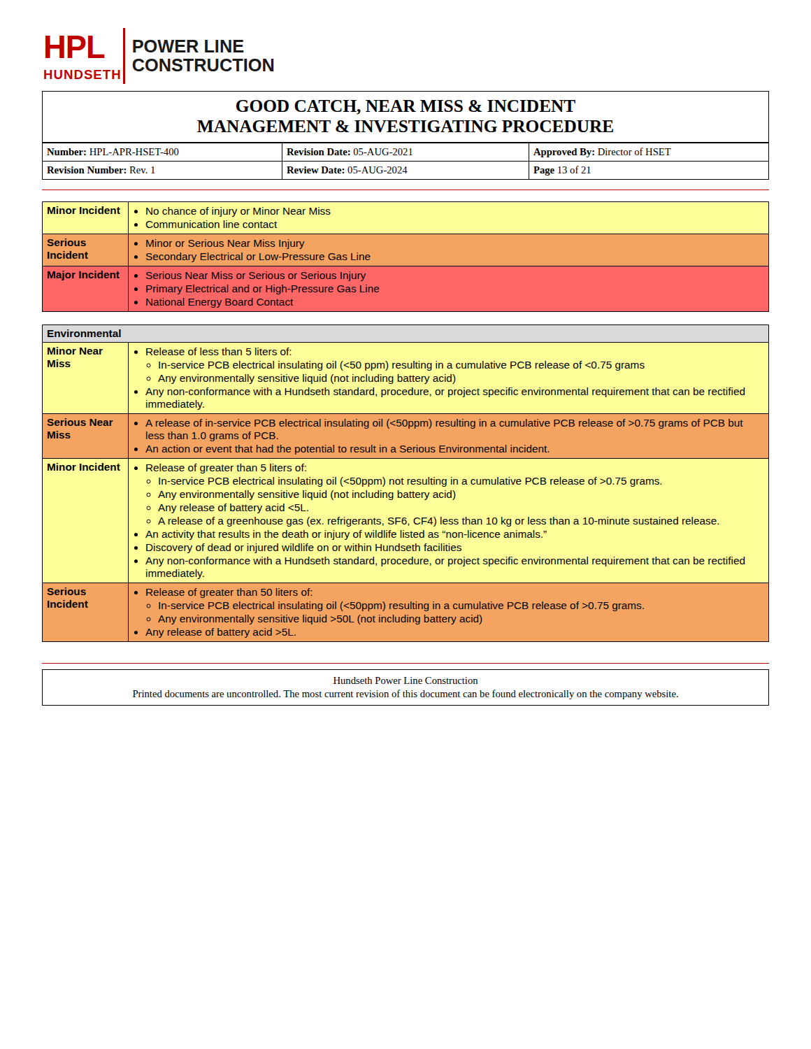| / HPL / / HUNDSETH / | POWER LINE CONSTRUCTION |
GOOD CATCH, NEAR MISS & INCIDENT
MANAGEMENT & INVESTIGATING PROCEDURE
| Number: HPL-APR-HSET-400 | Revision Date: 05-AUG-2021 | Approved By: Director of HSET |
| Revision Number: Rev. 1 | Review Date: 05-AUG-2024 | Page 13 of 21 |
| Minor Incident | No chance of injury or Minor Near Miss Communication line contact |
| Serious Incident | Minor or Serious Near Miss Injury Secondary Electrical or Low-Pressure Gas Line |
| Major Incident | Serious Near Miss or Serious or Serious Injury Primary Electrical and or High-Pressure Gas Line National Energy Board Contact |
| Environmental |
| Minor Near Miss | Release of less than 5 liters of: In-service PCB electrical insulating oil (<50 ppm) resulting in a cumulative PCB release of <0.75 grams Any environmentally sensitive liquid (not including battery acid) Any non-conformance with a Hundseth standard, procedure, or project specific environmental requirement that can be rectified immediately. |
| Serious Near Miss | A release of in-service PCB electrical insulating oil (<50ppm) resulting in a cumulative PCB release of >0.75 grams of PCB but less than 1.0 grams of PCB. An action or event that had the potential to result in a Serious Environmental incident. |
| Minor Incident | Release of greater than 5 liters of: In-service PCB electrical insulating oil (<50ppm) not resulting in a cumulative PCB release of >0.75 grams. Any environmentally sensitive liquid (not including battery acid) Any release of battery acid <5L. A release of a greenhouse gas (ex. refrigerants, SF6, CF4) less than 10 kg or less than a 10-minute sustained release. An activity that results in the death or injury of wildlife listed as “non-licence animals.” Discovery of dead or injured wildlife on or within Hundseth facilities Any non-conformance with a Hundseth standard, procedure, or project specific environmental requirement that can be rectified immediately. |
| Serious Incident | Release of greater than 50 liters of: In-service PCB electrical insulating oil (<50ppm) resulting in a cumulative PCB release of >0.75 grams. Any environmentally sensitive liquid >50L (not including battery acid) Any release of battery acid >5L. |
Hundseth Power Line Construction
Printed documents are uncontrolled. The most current revision of this document can be found electronically on the company website.